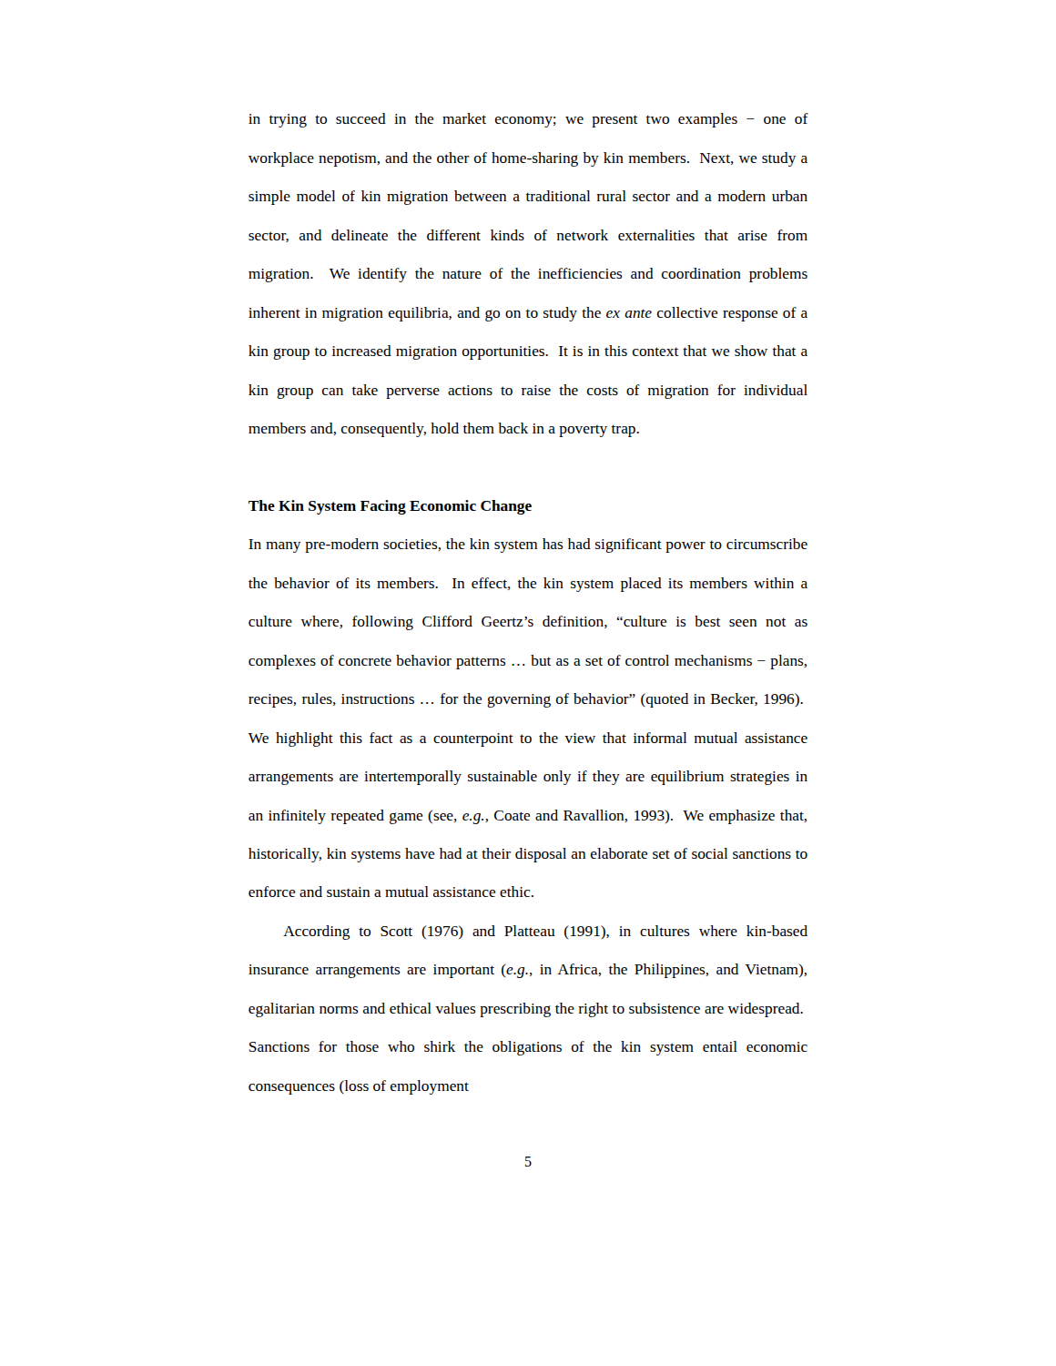in trying to succeed in the market economy; we present two examples − one of workplace nepotism, and the other of home-sharing by kin members. Next, we study a simple model of kin migration between a traditional rural sector and a modern urban sector, and delineate the different kinds of network externalities that arise from migration. We identify the nature of the inefficiencies and coordination problems inherent in migration equilibria, and go on to study the ex ante collective response of a kin group to increased migration opportunities. It is in this context that we show that a kin group can take perverse actions to raise the costs of migration for individual members and, consequently, hold them back in a poverty trap.
The Kin System Facing Economic Change
In many pre-modern societies, the kin system has had significant power to circumscribe the behavior of its members. In effect, the kin system placed its members within a culture where, following Clifford Geertz’s definition, “culture is best seen not as complexes of concrete behavior patterns … but as a set of control mechanisms − plans, recipes, rules, instructions … for the governing of behavior” (quoted in Becker, 1996). We highlight this fact as a counterpoint to the view that informal mutual assistance arrangements are intertemporally sustainable only if they are equilibrium strategies in an infinitely repeated game (see, e.g., Coate and Ravallion, 1993). We emphasize that, historically, kin systems have had at their disposal an elaborate set of social sanctions to enforce and sustain a mutual assistance ethic.
According to Scott (1976) and Platteau (1991), in cultures where kin-based insurance arrangements are important (e.g., in Africa, the Philippines, and Vietnam), egalitarian norms and ethical values prescribing the right to subsistence are widespread. Sanctions for those who shirk the obligations of the kin system entail economic consequences (loss of employment
5